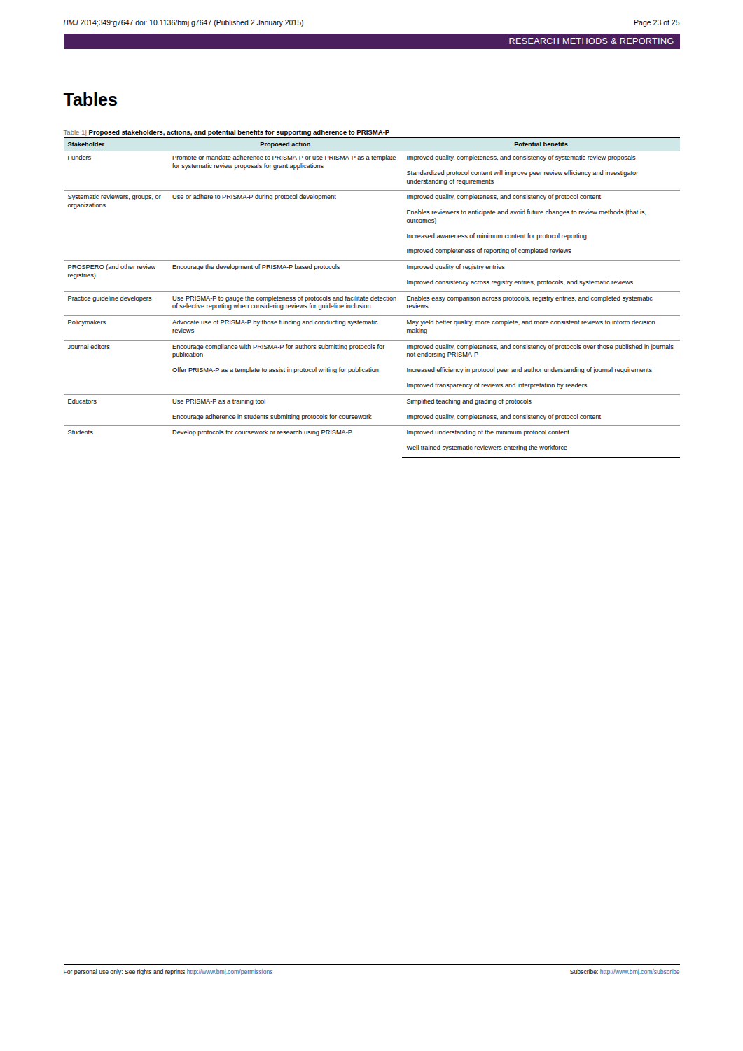BMJ 2014;349:g7647 doi: 10.1136/bmj.g7647 (Published 2 January 2015)
Page 23 of 25
RESEARCH METHODS & REPORTING
Tables
Table 1| Proposed stakeholders, actions, and potential benefits for supporting adherence to PRISMA-P
| Stakeholder | Proposed action | Potential benefits |
| --- | --- | --- |
| Funders | Promote or mandate adherence to PRISMA-P or use PRISMA-P as a template for systematic review proposals for grant applications | Improved quality, completeness, and consistency of systematic review proposals |
| Standardized protocol content will improve peer review efficiency and investigator understanding of requirements |
| Systematic reviewers, groups, or organizations | Use or adhere to PRISMA-P during protocol development | Improved quality, completeness, and consistency of protocol content |
| Enables reviewers to anticipate and avoid future changes to review methods (that is, outcomes) |
| Increased awareness of minimum content for protocol reporting |
| Improved completeness of reporting of completed reviews |
| PROSPERO (and other review registries) | Encourage the development of PRISMA-P based protocols | Improved quality of registry entries |
| Improved consistency across registry entries, protocols, and systematic reviews |
| Practice guideline developers | Use PRISMA-P to gauge the completeness of protocols and facilitate detection of selective reporting when considering reviews for guideline inclusion | Enables easy comparison across protocols, registry entries, and completed systematic reviews |
| Policymakers | Advocate use of PRISMA-P by those funding and conducting systematic reviews | May yield better quality, more complete, and more consistent reviews to inform decision making |
| Journal editors | Encourage compliance with PRISMA-P for authors submitting protocols for publication | Improved quality, completeness, and consistency of protocols over those published in journals not endorsing PRISMA-P |
| Offer PRISMA-P as a template to assist in protocol writing for publication | Increased efficiency in protocol peer and author understanding of journal requirements |
| Improved transparency of reviews and interpretation by readers |
| Educators | Use PRISMA-P as a training tool | Simplified teaching and grading of protocols |
| Encourage adherence in students submitting protocols for coursework | Improved quality, completeness, and consistency of protocol content |
| Students | Develop protocols for coursework or research using PRISMA-P | Improved understanding of the minimum protocol content |
| Well trained systematic reviewers entering the workforce |
For personal use only: See rights and reprints http://www.bmj.com/permissions
Subscribe: http://www.bmj.com/subscribe